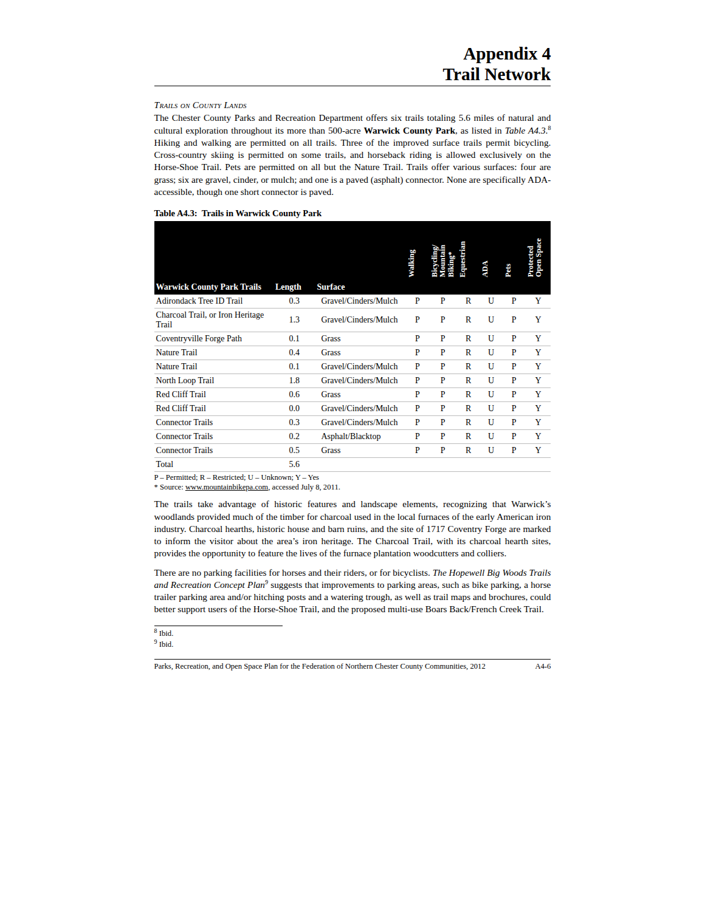Appendix 4
Trail Network
Trails on County Lands
The Chester County Parks and Recreation Department offers six trails totaling 5.6 miles of natural and cultural exploration throughout its more than 500-acre Warwick County Park, as listed in Table A4.3.8 Hiking and walking are permitted on all trails. Three of the improved surface trails permit bicycling. Cross-country skiing is permitted on some trails, and horseback riding is allowed exclusively on the Horse-Shoe Trail. Pets are permitted on all but the Nature Trail. Trails offer various surfaces: four are grass; six are gravel, cinder, or mulch; and one is a paved (asphalt) connector. None are specifically ADA-accessible, though one short connector is paved.
Table A4.3: Trails in Warwick County Park
| | | | Walking | Bicycling/ Mountain Biking* | Equestrian | ADA | Pets | Protected Open Space |
| --- | --- | --- | --- | --- | --- | --- | --- | --- |
| Warwick County Park Trails | Length | Surface | |
| Adirondack Tree ID Trail | 0.3 | Gravel/Cinders/Mulch | P | P | R | U | P | Y |
| Charcoal Trail, or Iron Heritage Trail | 1.3 | Gravel/Cinders/Mulch | P | P | R | U | P | Y |
| Coventryville Forge Path | 0.1 | Grass | P | P | R | U | P | Y |
| Nature Trail | 0.4 | Grass | P | P | R | U | P | Y |
| Nature Trail | 0.1 | Gravel/Cinders/Mulch | P | P | R | U | P | Y |
| North Loop Trail | 1.8 | Gravel/Cinders/Mulch | P | P | R | U | P | Y |
| Red Cliff Trail | 0.6 | Grass | P | P | R | U | P | Y |
| Red Cliff Trail | 0.0 | Gravel/Cinders/Mulch | P | P | R | U | P | Y |
| Connector Trails | 0.3 | Gravel/Cinders/Mulch | P | P | R | U | P | Y |
| Connector Trails | 0.2 | Asphalt/Blacktop | P | P | R | U | P | Y |
| Connector Trails | 0.5 | Grass | P | P | R | U | P | Y |
| Total | 5.6 | | | | | | | |
P – Permitted; R – Restricted; U – Unknown; Y – Yes
* Source: www.mountainbikepa.com, accessed July 8, 2011.
The trails take advantage of historic features and landscape elements, recognizing that Warwick’s woodlands provided much of the timber for charcoal used in the local furnaces of the early American iron industry. Charcoal hearths, historic house and barn ruins, and the site of 1717 Coventry Forge are marked to inform the visitor about the area’s iron heritage. The Charcoal Trail, with its charcoal hearth sites, provides the opportunity to feature the lives of the furnace plantation woodcutters and colliers.
There are no parking facilities for horses and their riders, or for bicyclists. The Hopewell Big Woods Trails and Recreation Concept Plan9 suggests that improvements to parking areas, such as bike parking, a horse trailer parking area and/or hitching posts and a watering trough, as well as trail maps and brochures, could better support users of the Horse-Shoe Trail, and the proposed multi-use Boars Back/French Creek Trail.
8 Ibid.
9 Ibid.
Parks, Recreation, and Open Space Plan for the Federation of Northern Chester County Communities, 2012 A4-6